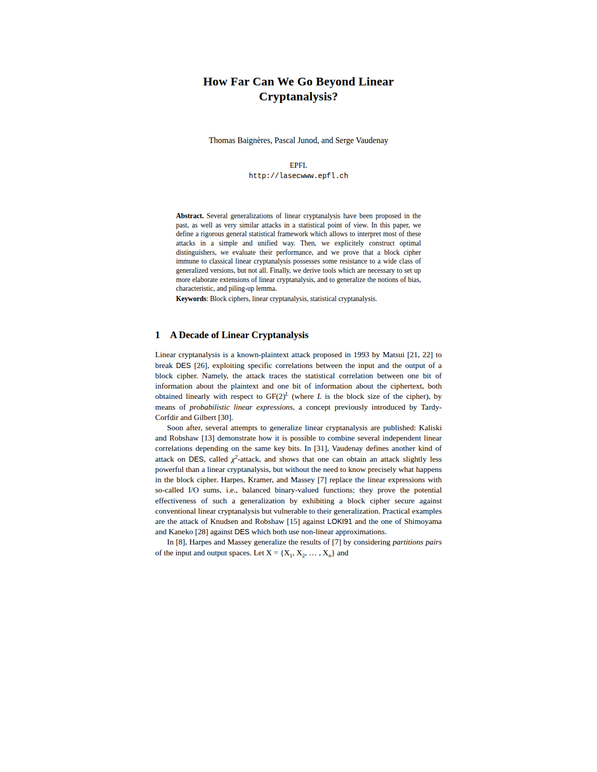How Far Can We Go Beyond Linear
Cryptanalysis?
Thomas Baignères, Pascal Junod, and Serge Vaudenay
EPFL
http://lasecwww.epfl.ch
Abstract. Several generalizations of linear cryptanalysis have been proposed in the past, as well as very similar attacks in a statistical point of view. In this paper, we define a rigorous general statistical framework which allows to interpret most of these attacks in a simple and unified way. Then, we explicitely construct optimal distinguishers, we evaluate their performance, and we prove that a block cipher immune to classical linear cryptanalysis possesses some resistance to a wide class of generalized versions, but not all. Finally, we derive tools which are necessary to set up more elaborate extensions of linear cryptanalysis, and to generalize the notions of bias, characteristic, and piling-up lemma.
Keywords: Block ciphers, linear cryptanalysis, statistical cryptanalysis.
1 A Decade of Linear Cryptanalysis
Linear cryptanalysis is a known-plaintext attack proposed in 1993 by Matsui [21, 22] to break DES [26], exploiting specific correlations between the input and the output of a block cipher. Namely, the attack traces the statistical correlation between one bit of information about the plaintext and one bit of information about the ciphertext, both obtained linearly with respect to GF(2)L (where L is the block size of the cipher), by means of probabilistic linear expressions, a concept previously introduced by Tardy-Corfdir and Gilbert [30].
Soon after, several attempts to generalize linear cryptanalysis are published: Kaliski and Robshaw [13] demonstrate how it is possible to combine several independent linear correlations depending on the same key bits. In [31], Vaudenay defines another kind of attack on DES, called χ2-attack, and shows that one can obtain an attack slightly less powerful than a linear cryptanalysis, but without the need to know precisely what happens in the block cipher. Harpes, Kramer, and Massey [7] replace the linear expressions with so-called I/O sums, i.e., balanced binary-valued functions; they prove the potential effectiveness of such a generalization by exhibiting a block cipher secure against conventional linear cryptanalysis but vulnerable to their generalization. Practical examples are the attack of Knudsen and Robshaw [15] against LOKI91 and the one of Shimoyama and Kaneko [28] against DES which both use non-linear approximations.
In [8], Harpes and Massey generalize the results of [7] by considering partitions pairs of the input and output spaces. Let X = {X1, X2, … , Xn} and